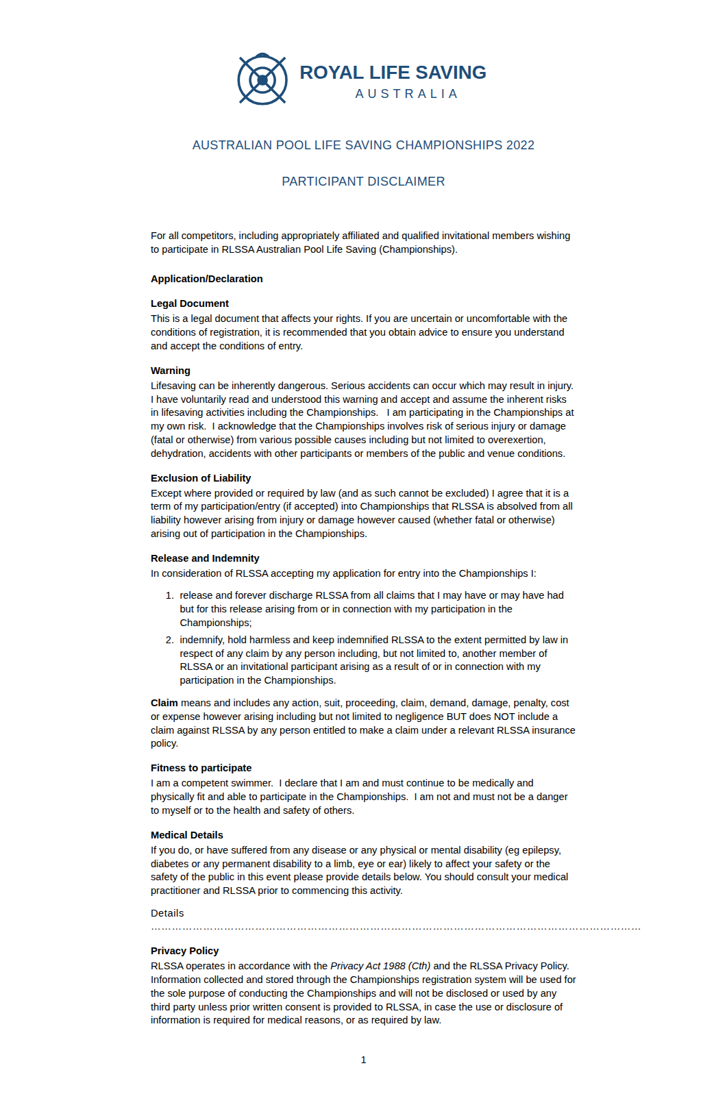AUSTRALIAN POOL LIFE SAVING CHAMPIONSHIPS 2022
PARTICIPANT DISCLAIMER
For all competitors, including appropriately affiliated and qualified invitational members wishing to participate in RLSSA Australian Pool Life Saving (Championships).
Application/Declaration
Legal Document
This is a legal document that affects your rights. If you are uncertain or uncomfortable with the conditions of registration, it is recommended that you obtain advice to ensure you understand and accept the conditions of entry.
Warning
Lifesaving can be inherently dangerous. Serious accidents can occur which may result in injury. I have voluntarily read and understood this warning and accept and assume the inherent risks in lifesaving activities including the Championships. I am participating in the Championships at my own risk. I acknowledge that the Championships involves risk of serious injury or damage (fatal or otherwise) from various possible causes including but not limited to overexertion, dehydration, accidents with other participants or members of the public and venue conditions.
Exclusion of Liability
Except where provided or required by law (and as such cannot be excluded) I agree that it is a term of my participation/entry (if accepted) into Championships that RLSSA is absolved from all liability however arising from injury or damage however caused (whether fatal or otherwise) arising out of participation in the Championships.
Release and Indemnity
In consideration of RLSSA accepting my application for entry into the Championships I:
release and forever discharge RLSSA from all claims that I may have or may have had but for this release arising from or in connection with my participation in the Championships;
indemnify, hold harmless and keep indemnified RLSSA to the extent permitted by law in respect of any claim by any person including, but not limited to, another member of RLSSA or an invitational participant arising as a result of or in connection with my participation in the Championships.
Claim means and includes any action, suit, proceeding, claim, demand, damage, penalty, cost or expense however arising including but not limited to negligence BUT does NOT include a claim against RLSSA by any person entitled to make a claim under a relevant RLSSA insurance policy.
Fitness to participate
I am a competent swimmer. I declare that I am and must continue to be medically and physically fit and able to participate in the Championships. I am not and must not be a danger to myself or to the health and safety of others.
Medical Details
If you do, or have suffered from any disease or any physical or mental disability (eg epilepsy, diabetes or any permanent disability to a limb, eye or ear) likely to affect your safety or the safety of the public in this event please provide details below. You should consult your medical practitioner and RLSSA prior to commencing this activity.
Details ……………………………………………………………………………………………………………………………
Privacy Policy
RLSSA operates in accordance with the Privacy Act 1988 (Cth) and the RLSSA Privacy Policy. Information collected and stored through the Championships registration system will be used for the sole purpose of conducting the Championships and will not be disclosed or used by any third party unless prior written consent is provided to RLSSA, in case the use or disclosure of information is required for medical reasons, or as required by law.
1